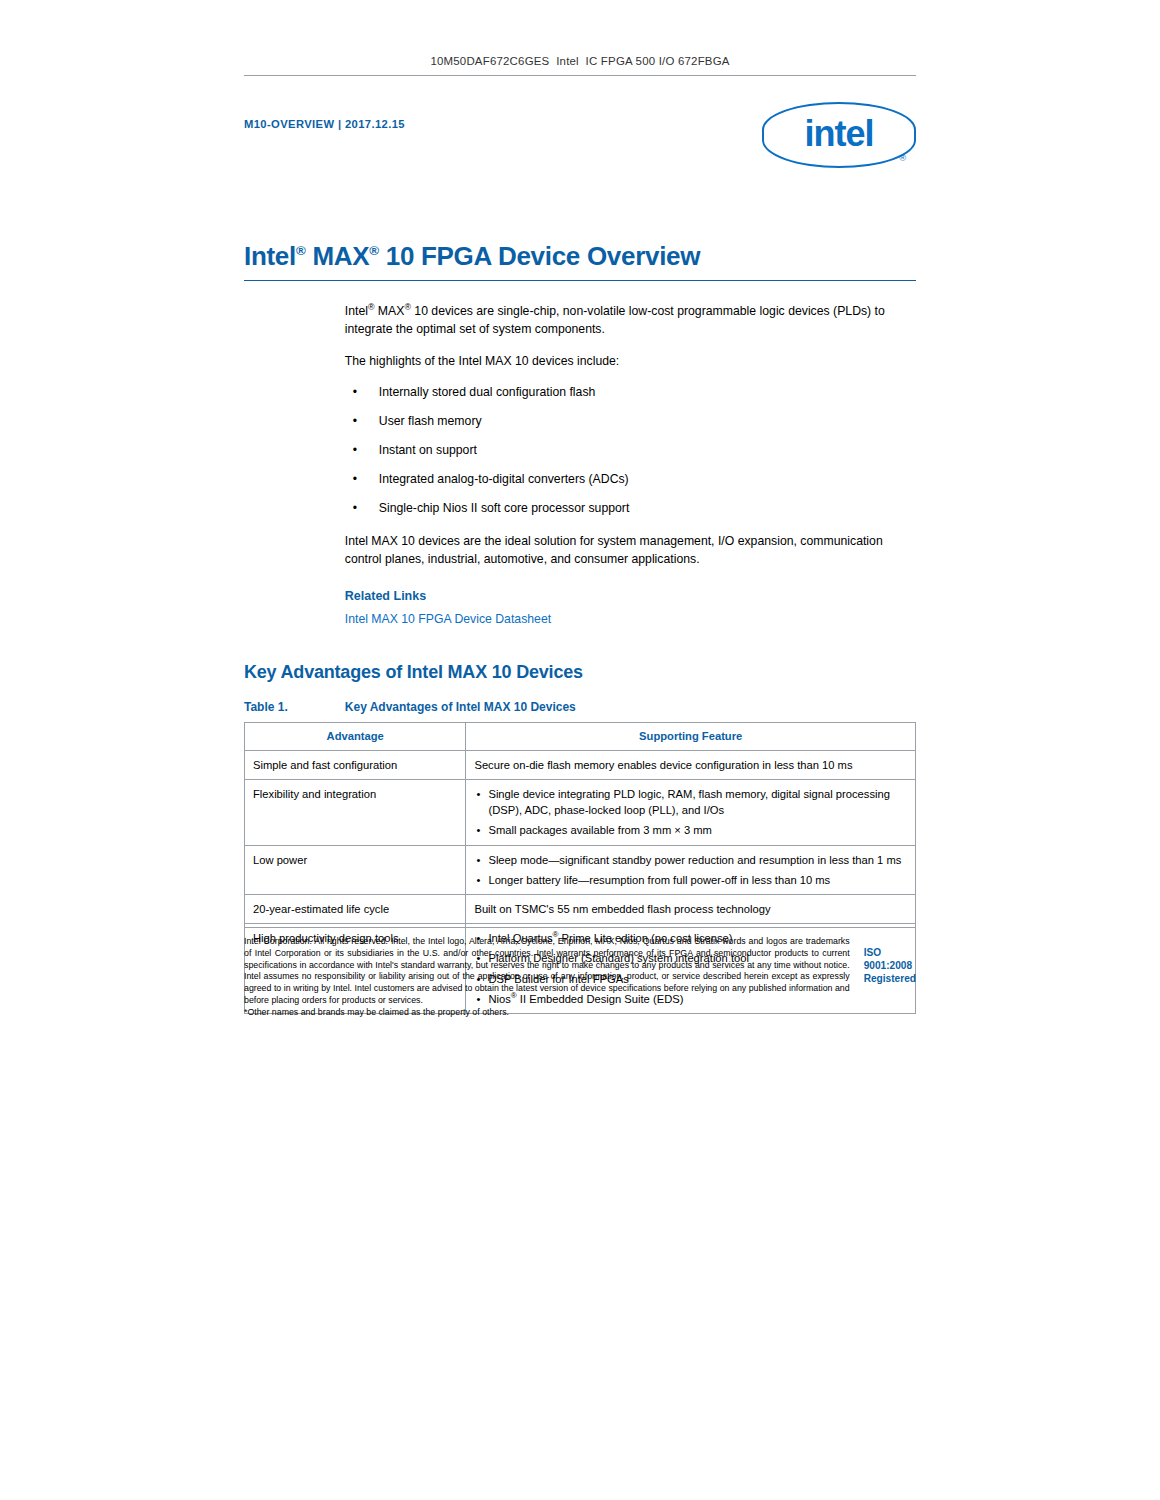10M50DAF672C6GES Intel IC FPGA 500 I/O 672FBGA
M10-OVERVIEW | 2017.12.15
intel®
Intel® MAX® 10 FPGA Device Overview
Intel® MAX® 10 devices are single-chip, non-volatile low-cost programmable logic devices (PLDs) to integrate the optimal set of system components.
The highlights of the Intel MAX 10 devices include:
Internally stored dual configuration flash
User flash memory
Instant on support
Integrated analog-to-digital converters (ADCs)
Single-chip Nios II soft core processor support
Intel MAX 10 devices are the ideal solution for system management, I/O expansion, communication control planes, industrial, automotive, and consumer applications.
Related Links
Intel MAX 10 FPGA Device Datasheet
Key Advantages of Intel MAX 10 Devices
Table 1. Key Advantages of Intel MAX 10 Devices
| Advantage | Supporting Feature |
| --- | --- |
| Simple and fast configuration | Secure on-die flash memory enables device configuration in less than 10 ms |
| Flexibility and integration | Single device integrating PLD logic, RAM, flash memory, digital signal processing (DSP), ADC, phase-locked loop (PLL), and I/Os Small packages available from 3 mm × 3 mm |
| Low power | Sleep mode—significant standby power reduction and resumption in less than 1 ms Longer battery life—resumption from full power-off in less than 10 ms |
| 20-year-estimated life cycle | Built on TSMC's 55 nm embedded flash process technology |
| High productivity design tools | Intel Quartus ® Prime Lite edition (no cost license) Platform Designer (Standard) system integration tool DSP Builder for Intel FPGAs Nios ® II Embedded Design Suite (EDS) |
Intel Corporation. All rights reserved. Intel, the Intel logo, Altera, Arria, Cyclone, Enpirion, MAX, Nios, Quartus and Stratix words and logos are trademarks of Intel Corporation or its subsidiaries in the U.S. and/or other countries. Intel warrants performance of its FPGA and semiconductor products to current specifications in accordance with Intel's standard warranty, but reserves the right to make changes to any products and services at any time without notice. Intel assumes no responsibility or liability arising out of the application or use of any information, product, or service described herein except as expressly agreed to in writing by Intel. Intel customers are advised to obtain the latest version of device specifications before relying on any published information and before placing orders for products or services.
*Other names and brands may be claimed as the property of others.
ISO
9001:2008
Registered